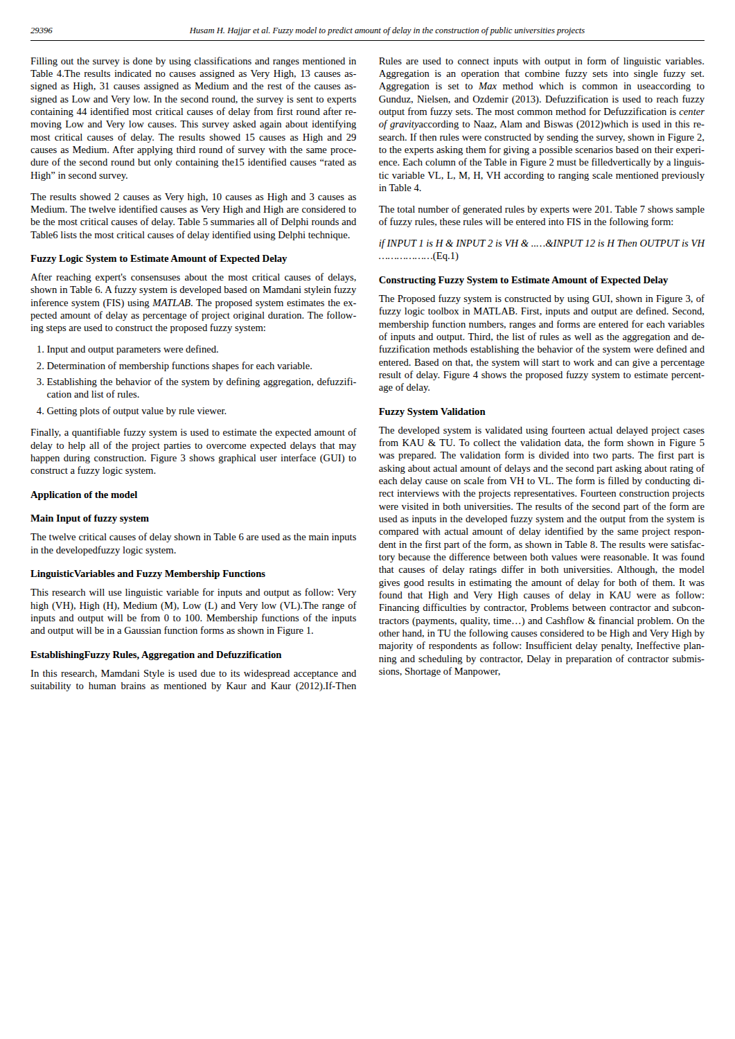29396 Husam H. Hajjar et al. Fuzzy model to predict amount of delay in the construction of public universities projects
Filling out the survey is done by using classifications and ranges mentioned in Table 4.The results indicated no causes assigned as Very High, 13 causes assigned as High, 31 causes assigned as Medium and the rest of the causes assigned as Low and Very low. In the second round, the survey is sent to experts containing 44 identified most critical causes of delay from first round after removing Low and Very low causes. This survey asked again about identifying most critical causes of delay. The results showed 15 causes as High and 29 causes as Medium. After applying third round of survey with the same procedure of the second round but only containing the15 identified causes “rated as High” in second survey.
The results showed 2 causes as Very high, 10 causes as High and 3 causes as Medium. The twelve identified causes as Very High and High are considered to be the most critical causes of delay. Table 5 summaries all of Delphi rounds and Table6 lists the most critical causes of delay identified using Delphi technique.
Fuzzy Logic System to Estimate Amount of Expected Delay
After reaching expert's consensuses about the most critical causes of delays, shown in Table 6. A fuzzy system is developed based on Mamdani stylein fuzzy inference system (FIS) using MATLAB. The proposed system estimates the expected amount of delay as percentage of project original duration. The following steps are used to construct the proposed fuzzy system:
Input and output parameters were defined.
Determination of membership functions shapes for each variable.
Establishing the behavior of the system by defining aggregation, defuzzification and list of rules.
Getting plots of output value by rule viewer.
Finally, a quantifiable fuzzy system is used to estimate the expected amount of delay to help all of the project parties to overcome expected delays that may happen during construction. Figure 3 shows graphical user interface (GUI) to construct a fuzzy logic system.
Application of the model
Main Input of fuzzy system
The twelve critical causes of delay shown in Table 6 are used as the main inputs in the developedfuzzy logic system.
LinguisticVariables and Fuzzy Membership Functions
This research will use linguistic variable for inputs and output as follow: Very high (VH), High (H), Medium (M), Low (L) and Very low (VL).The range of inputs and output will be from 0 to 100. Membership functions of the inputs and output will be in a Gaussian function forms as shown in Figure 1.
EstablishingFuzzy Rules, Aggregation and Defuzzification
In this research, Mamdani Style is used due to its widespread acceptance and suitability to human brains as mentioned by Kaur and Kaur (2012).If-Then Rules are used to connect inputs with output in form of linguistic variables. Aggregation is an operation that combine fuzzy sets into single fuzzy set. Aggregation is set to Max method which is common in useaccording to Gunduz, Nielsen, and Ozdemir (2013). Defuzzification is used to reach fuzzy output from fuzzy sets. The most common method for Defuzzification is center of gravityaccording to Naaz, Alam and Biswas (2012)which is used in this research. If then rules were constructed by sending the survey, shown in Figure 2, to the experts asking them for giving a possible scenarios based on their experience. Each column of the Table in Figure 2 must be filledvertically by a linguistic variable VL, L, M, H, VH according to ranging scale mentioned previously in Table 4.
The total number of generated rules by experts were 201. Table 7 shows sample of fuzzy rules, these rules will be entered into FIS in the following form:
if INPUT 1 is H & INPUT 2 is VH & ..…&INPUT 12 is H Then OUTPUT is VH ………………(Eq.1)
Constructing Fuzzy System to Estimate Amount of Expected Delay
The Proposed fuzzy system is constructed by using GUI, shown in Figure 3, of fuzzy logic toolbox in MATLAB. First, inputs and output are defined. Second, membership function numbers, ranges and forms are entered for each variables of inputs and output. Third, the list of rules as well as the aggregation and defuzzification methods establishing the behavior of the system were defined and entered. Based on that, the system will start to work and can give a percentage result of delay. Figure 4 shows the proposed fuzzy system to estimate percentage of delay.
Fuzzy System Validation
The developed system is validated using fourteen actual delayed project cases from KAU & TU. To collect the validation data, the form shown in Figure 5 was prepared. The validation form is divided into two parts. The first part is asking about actual amount of delays and the second part asking about rating of each delay cause on scale from VH to VL. The form is filled by conducting direct interviews with the projects representatives. Fourteen construction projects were visited in both universities. The results of the second part of the form are used as inputs in the developed fuzzy system and the output from the system is compared with actual amount of delay identified by the same project respondent in the first part of the form, as shown in Table 8. The results were satisfactory because the difference between both values were reasonable. It was found that causes of delay ratings differ in both universities. Although, the model gives good results in estimating the amount of delay for both of them. It was found that High and Very High causes of delay in KAU were as follow: Financing difficulties by contractor, Problems between contractor and subcontractors (payments, quality, time…) and Cashflow & financial problem. On the other hand, in TU the following causes considered to be High and Very High by majority of respondents as follow: Insufficient delay penalty, Ineffective planning and scheduling by contractor, Delay in preparation of contractor submissions, Shortage of Manpower,